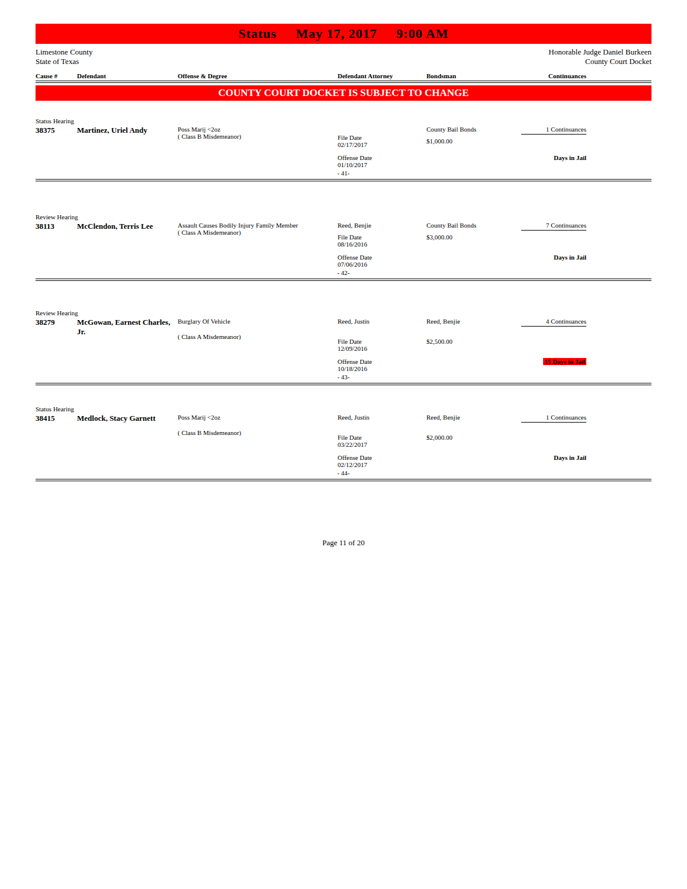Status May 17, 2017 9:00 AM
Limestone County
State of Texas
Honorable Judge Daniel Burkeen
County Court Docket
Cause #
Defendant
Offense & Degree
Defendant Attorney
Bondsman
Continuances
COUNTY COURT DOCKET IS SUBJECT TO CHANGE
Status Hearing
38375
Martinez, Uriel Andy
Poss Marij <2oz
( Class B Misdemeanor)
File Date
02/17/2017
County Bail Bonds
$1,000.00
1 Continuances
Offense Date
01/10/2017
Days in Jail
- 41-
Review Hearing
38113
McClendon, Terris Lee
Assault Causes Bodily Injury Family Member
( Class A Misdemeanor)
Reed, Benjie
File Date
08/16/2016
County Bail Bonds
$3,000.00
7 Continuances
Offense Date
07/06/2016
Days in Jail
- 42-
Review Hearing
38279
McGowan, Earnest Charles, Jr.
Burglary Of Vehicle
( Class A Misdemeanor)
Reed, Justin
File Date
12/09/2016
Reed, Benjie
$2,500.00
4 Continuances
Offense Date
10/18/2016
15 Days in Jail
- 43-
Status Hearing
38415
Medlock, Stacy Garnett
Poss Marij <2oz
( Class B Misdemeanor)
Reed, Justin
File Date
03/22/2017
Reed, Benjie
$2,000.00
1 Continuances
Offense Date
02/12/2017
Days in Jail
- 44-
Page 11 of 20